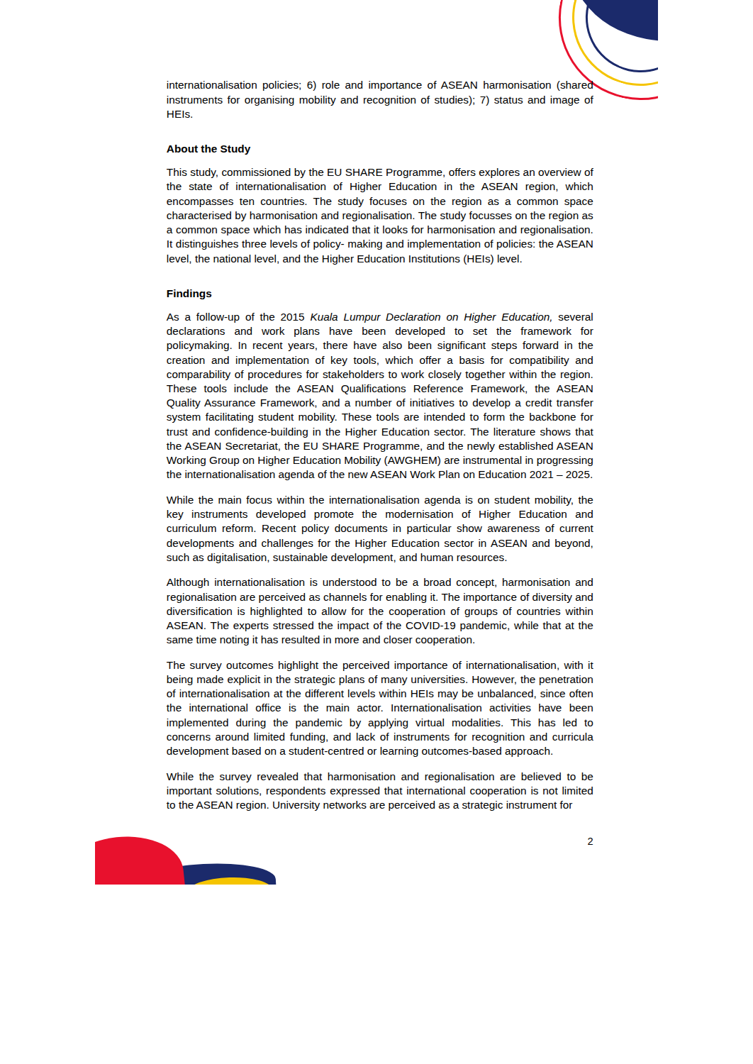internationalisation policies; 6) role and importance of ASEAN harmonisation (shared instruments for organising mobility and recognition of studies); 7) status and image of HEIs.
About the Study
This study, commissioned by the EU SHARE Programme, offers explores an overview of the state of internationalisation of Higher Education in the ASEAN region, which encompasses ten countries. The study focuses on the region as a common space characterised by harmonisation and regionalisation. The study focusses on the region as a common space which has indicated that it looks for harmonisation and regionalisation. It distinguishes three levels of policy- making and implementation of policies: the ASEAN level, the national level, and the Higher Education Institutions (HEIs) level.
Findings
As a follow-up of the 2015 Kuala Lumpur Declaration on Higher Education, several declarations and work plans have been developed to set the framework for policymaking. In recent years, there have also been significant steps forward in the creation and implementation of key tools, which offer a basis for compatibility and comparability of procedures for stakeholders to work closely together within the region. These tools include the ASEAN Qualifications Reference Framework, the ASEAN Quality Assurance Framework, and a number of initiatives to develop a credit transfer system facilitating student mobility. These tools are intended to form the backbone for trust and confidence-building in the Higher Education sector. The literature shows that the ASEAN Secretariat, the EU SHARE Programme, and the newly established ASEAN Working Group on Higher Education Mobility (AWGHEM) are instrumental in progressing the internationalisation agenda of the new ASEAN Work Plan on Education 2021 – 2025.
While the main focus within the internationalisation agenda is on student mobility, the key instruments developed promote the modernisation of Higher Education and curriculum reform. Recent policy documents in particular show awareness of current developments and challenges for the Higher Education sector in ASEAN and beyond, such as digitalisation, sustainable development, and human resources.
Although internationalisation is understood to be a broad concept, harmonisation and regionalisation are perceived as channels for enabling it. The importance of diversity and diversification is highlighted to allow for the cooperation of groups of countries within ASEAN. The experts stressed the impact of the COVID-19 pandemic, while that at the same time noting it has resulted in more and closer cooperation.
The survey outcomes highlight the perceived importance of internationalisation, with it being made explicit in the strategic plans of many universities. However, the penetration of internationalisation at the different levels within HEIs may be unbalanced, since often the international office is the main actor. Internationalisation activities have been implemented during the pandemic by applying virtual modalities. This has led to concerns around limited funding, and lack of instruments for recognition and curricula development based on a student-centred or learning outcomes-based approach.
While the survey revealed that harmonisation and regionalisation are believed to be important solutions, respondents expressed that international cooperation is not limited to the ASEAN region. University networks are perceived as a strategic instrument for
2